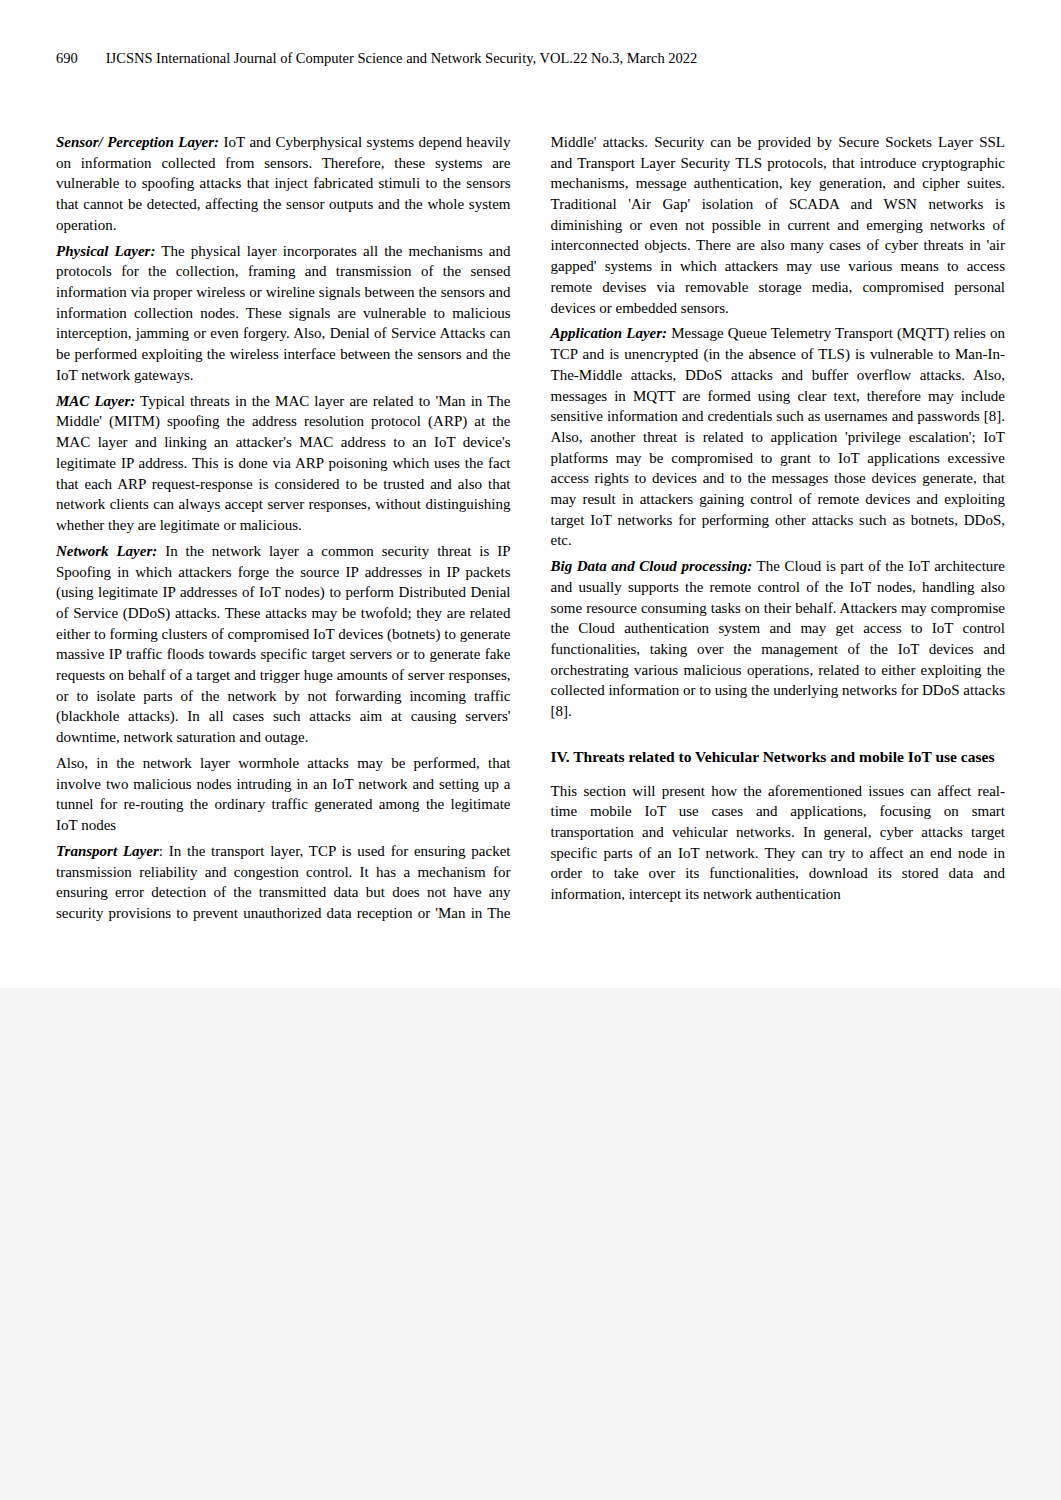690 IJCSNS International Journal of Computer Science and Network Security, VOL.22 No.3, March 2022
Sensor/ Perception Layer: IoT and Cyberphysical systems depend heavily on information collected from sensors. Therefore, these systems are vulnerable to spoofing attacks that inject fabricated stimuli to the sensors that cannot be detected, affecting the sensor outputs and the whole system operation.
Physical Layer: The physical layer incorporates all the mechanisms and protocols for the collection, framing and transmission of the sensed information via proper wireless or wireline signals between the sensors and information collection nodes. These signals are vulnerable to malicious interception, jamming or even forgery. Also, Denial of Service Attacks can be performed exploiting the wireless interface between the sensors and the IoT network gateways.
MAC Layer: Typical threats in the MAC layer are related to 'Man in The Middle' (MITM) spoofing the address resolution protocol (ARP) at the MAC layer and linking an attacker's MAC address to an IoT device's legitimate IP address. This is done via ARP poisoning which uses the fact that each ARP request-response is considered to be trusted and also that network clients can always accept server responses, without distinguishing whether they are legitimate or malicious.
Network Layer: In the network layer a common security threat is IP Spoofing in which attackers forge the source IP addresses in IP packets (using legitimate IP addresses of IoT nodes) to perform Distributed Denial of Service (DDoS) attacks. These attacks may be twofold; they are related either to forming clusters of compromised IoT devices (botnets) to generate massive IP traffic floods towards specific target servers or to generate fake requests on behalf of a target and trigger huge amounts of server responses, or to isolate parts of the network by not forwarding incoming traffic (blackhole attacks). In all cases such attacks aim at causing servers' downtime, network saturation and outage.
Also, in the network layer wormhole attacks may be performed, that involve two malicious nodes intruding in an IoT network and setting up a tunnel for re-routing the ordinary traffic generated among the legitimate IoT nodes
Transport Layer: In the transport layer, TCP is used for ensuring packet transmission reliability and congestion control. It has a mechanism for ensuring error detection of the transmitted data but does not have any security provisions to prevent unauthorized data reception or 'Man in The Middle' attacks. Security can be provided by Secure Sockets Layer SSL and Transport Layer Security TLS protocols, that introduce cryptographic mechanisms, message authentication, key generation, and cipher suites. Traditional 'Air Gap' isolation of SCADA and WSN networks is diminishing or even not possible in current and emerging networks of interconnected objects. There are also many cases of cyber threats in 'air gapped' systems in which attackers may use various means to access remote devises via removable storage media, compromised personal devices or embedded sensors.
Application Layer: Message Queue Telemetry Transport (MQTT) relies on TCP and is unencrypted (in the absence of TLS) is vulnerable to Man-In-The-Middle attacks, DDoS attacks and buffer overflow attacks. Also, messages in MQTT are formed using clear text, therefore may include sensitive information and credentials such as usernames and passwords [8]. Also, another threat is related to application 'privilege escalation'; IoT platforms may be compromised to grant to IoT applications excessive access rights to devices and to the messages those devices generate, that may result in attackers gaining control of remote devices and exploiting target IoT networks for performing other attacks such as botnets, DDoS, etc.
Big Data and Cloud processing: The Cloud is part of the IoT architecture and usually supports the remote control of the IoT nodes, handling also some resource consuming tasks on their behalf. Attackers may compromise the Cloud authentication system and may get access to IoT control functionalities, taking over the management of the IoT devices and orchestrating various malicious operations, related to either exploiting the collected information or to using the underlying networks for DDoS attacks [8].
IV. Threats related to Vehicular Networks and mobile IoT use cases
This section will present how the aforementioned issues can affect real-time mobile IoT use cases and applications, focusing on smart transportation and vehicular networks. In general, cyber attacks target specific parts of an IoT network. They can try to affect an end node in order to take over its functionalities, download its stored data and information, intercept its network authentication